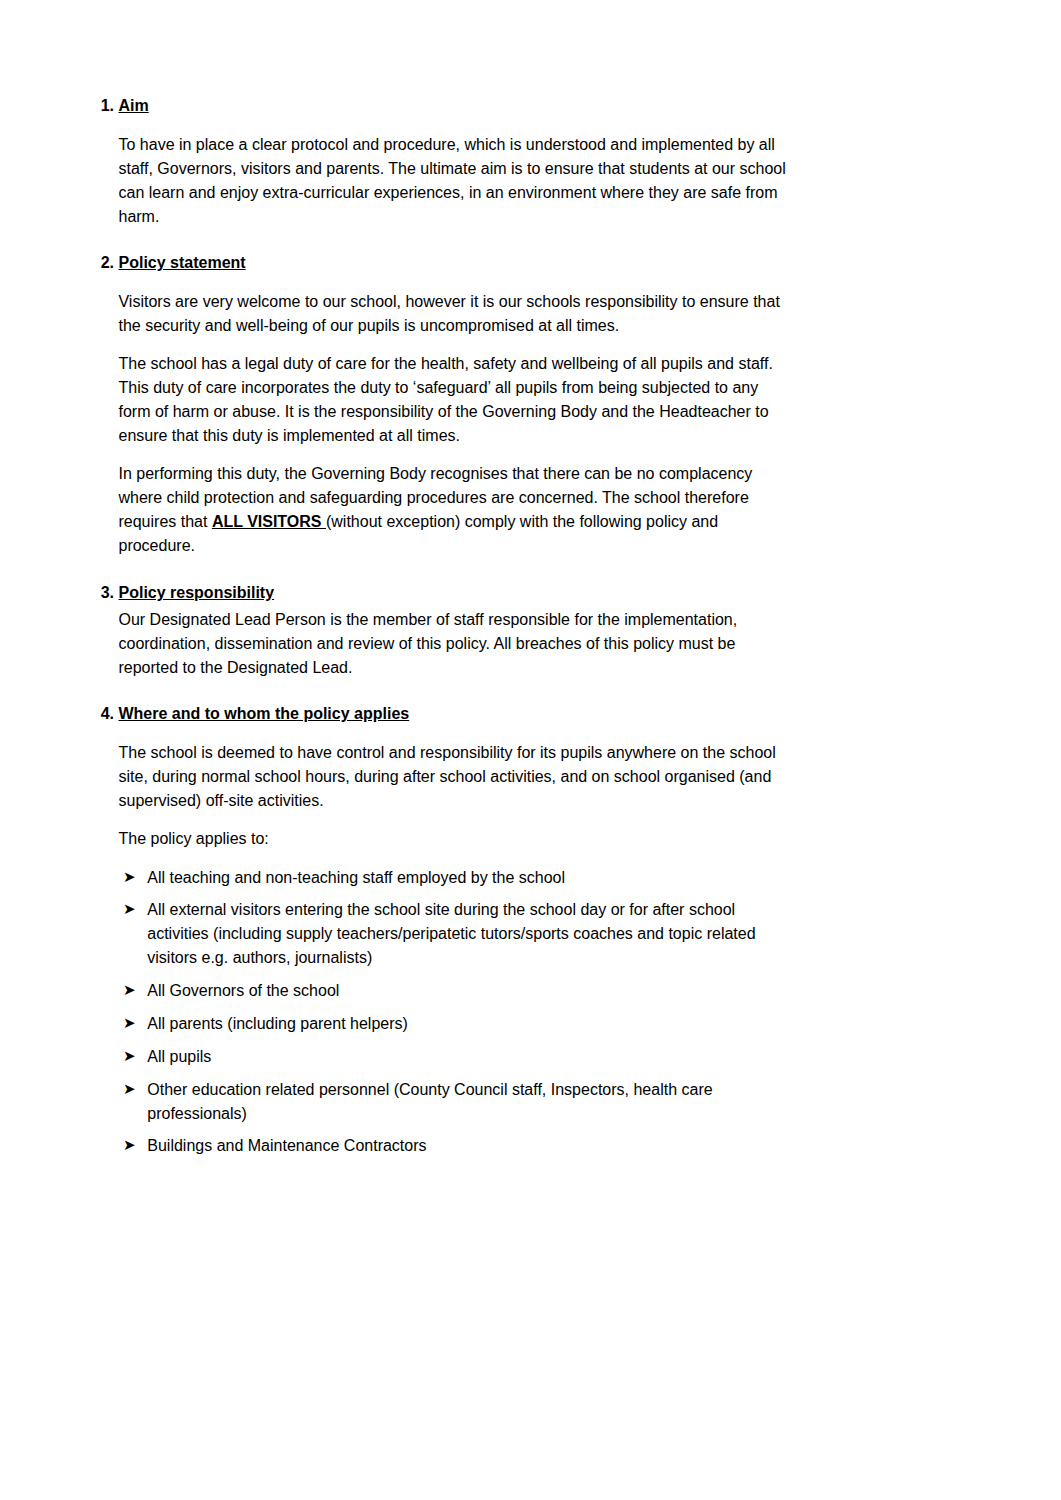Aim
To have in place a clear protocol and procedure, which is understood and implemented by all staff, Governors, visitors and parents. The ultimate aim is to ensure that students at our school can learn and enjoy extra-curricular experiences, in an environment where they are safe from harm.
Policy statement
Visitors are very welcome to our school, however it is our schools responsibility to ensure that the security and well-being of our pupils is uncompromised at all times.
The school has a legal duty of care for the health, safety and wellbeing of all pupils and staff. This duty of care incorporates the duty to ‘safeguard’ all pupils from being subjected to any form of harm or abuse. It is the responsibility of the Governing Body and the Headteacher to ensure that this duty is implemented at all times.
In performing this duty, the Governing Body recognises that there can be no complacency where child protection and safeguarding procedures are concerned. The school therefore requires that ALL VISITORS (without exception) comply with the following policy and procedure.
Policy responsibility
Our Designated Lead Person is the member of staff responsible for the implementation, coordination, dissemination and review of this policy. All breaches of this policy must be reported to the Designated Lead.
Where and to whom the policy applies
The school is deemed to have control and responsibility for its pupils anywhere on the school site, during normal school hours, during after school activities, and on school organised (and supervised) off-site activities.
The policy applies to:
All teaching and non-teaching staff employed by the school
All external visitors entering the school site during the school day or for after school activities (including supply teachers/peripatetic tutors/sports coaches and topic related visitors e.g. authors, journalists)
All Governors of the school
All parents (including parent helpers)
All pupils
Other education related personnel (County Council staff, Inspectors, health care professionals)
Buildings and Maintenance Contractors